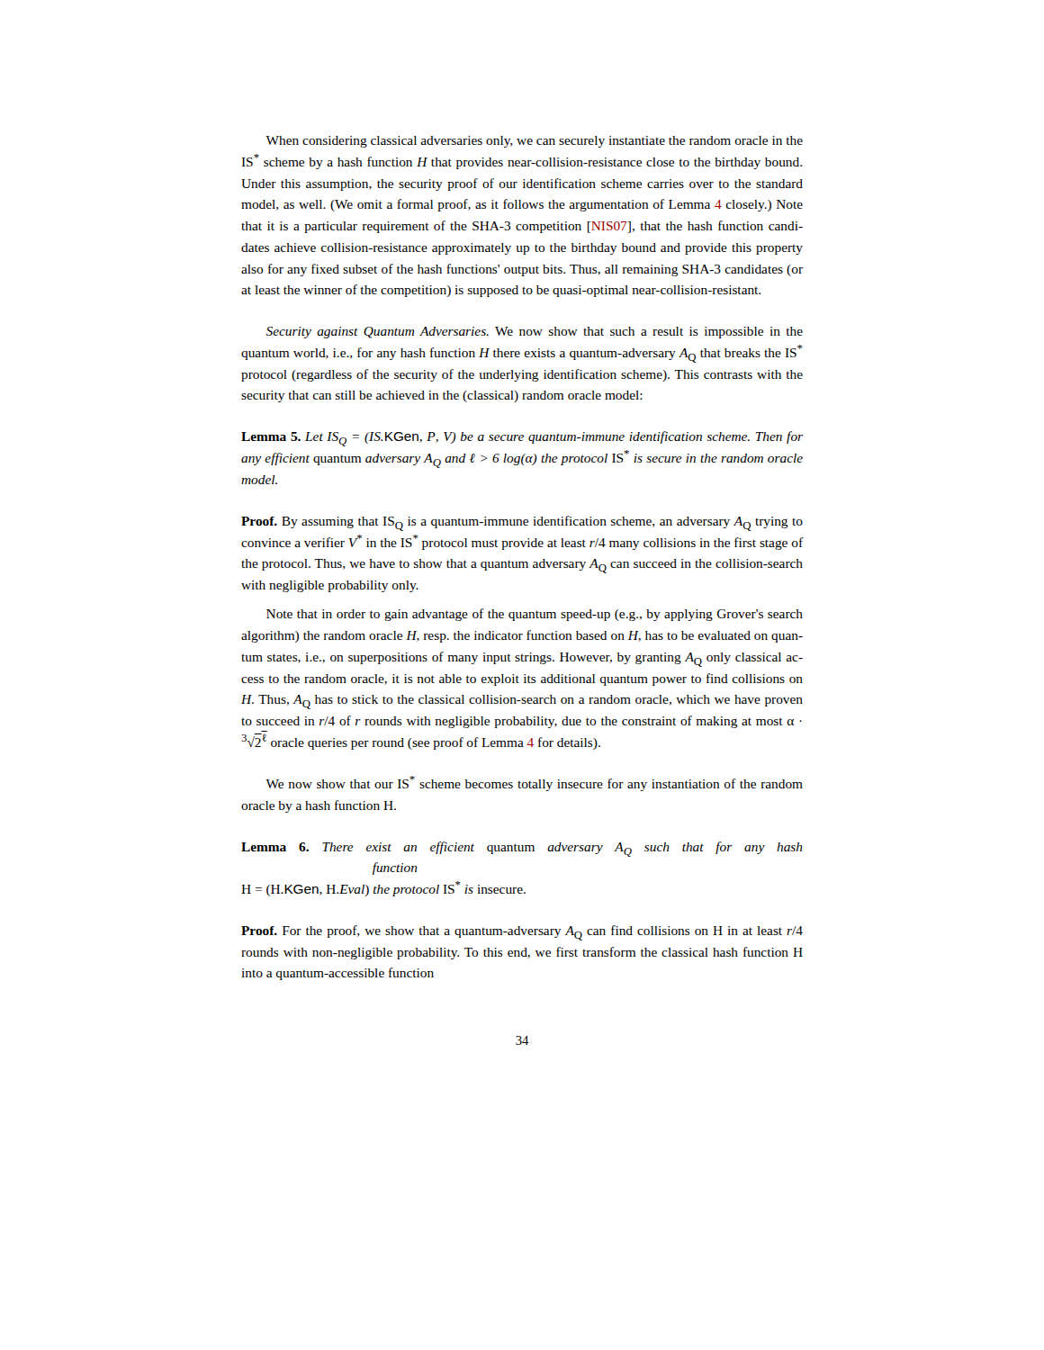When considering classical adversaries only, we can securely instantiate the random oracle in the IS* scheme by a hash function H that provides near-collision-resistance close to the birthday bound. Under this assumption, the security proof of our identification scheme carries over to the standard model, as well. (We omit a formal proof, as it follows the argumentation of Lemma 4 closely.) Note that it is a particular requirement of the SHA-3 competition [NIS07], that the hash function candidates achieve collision-resistance approximately up to the birthday bound and provide this property also for any fixed subset of the hash functions' output bits. Thus, all remaining SHA-3 candidates (or at least the winner of the competition) is supposed to be quasi-optimal near-collision-resistant.
Security against Quantum Adversaries. We now show that such a result is impossible in the quantum world, i.e., for any hash function H there exists a quantum-adversary AQ that breaks the IS* protocol (regardless of the security of the underlying identification scheme). This contrasts with the security that can still be achieved in the (classical) random oracle model:
Lemma 5. Let ISQ = (IS.KGen, P, V) be a secure quantum-immune identification scheme. Then for any efficient quantum adversary AQ and ℓ > 6 log(α) the protocol IS* is secure in the random oracle model.
Proof. By assuming that ISQ is a quantum-immune identification scheme, an adversary AQ trying to convince a verifier V* in the IS* protocol must provide at least r/4 many collisions in the first stage of the protocol. Thus, we have to show that a quantum adversary AQ can succeed in the collision-search with negligible probability only.
Note that in order to gain advantage of the quantum speed-up (e.g., by applying Grover's search algorithm) the random oracle H, resp. the indicator function based on H, has to be evaluated on quantum states, i.e., on superpositions of many input strings. However, by granting AQ only classical access to the random oracle, it is not able to exploit its additional quantum power to find collisions on H. Thus, AQ has to stick to the classical collision-search on a random oracle, which we have proven to succeed in r/4 of r rounds with negligible probability, due to the constraint of making at most α · 3√2ℓ oracle queries per round (see proof of Lemma 4 for details).
We now show that our IS* scheme becomes totally insecure for any instantiation of the random oracle by a hash function H.
Lemma 6. There exist an efficient quantum adversary AQ such that for any hash function
H = (H.KGen, H.Eval) the protocol IS* is insecure.
Proof. For the proof, we show that a quantum-adversary AQ can find collisions on H in at least r/4 rounds with non-negligible probability. To this end, we first transform the classical hash function H into a quantum-accessible function
34